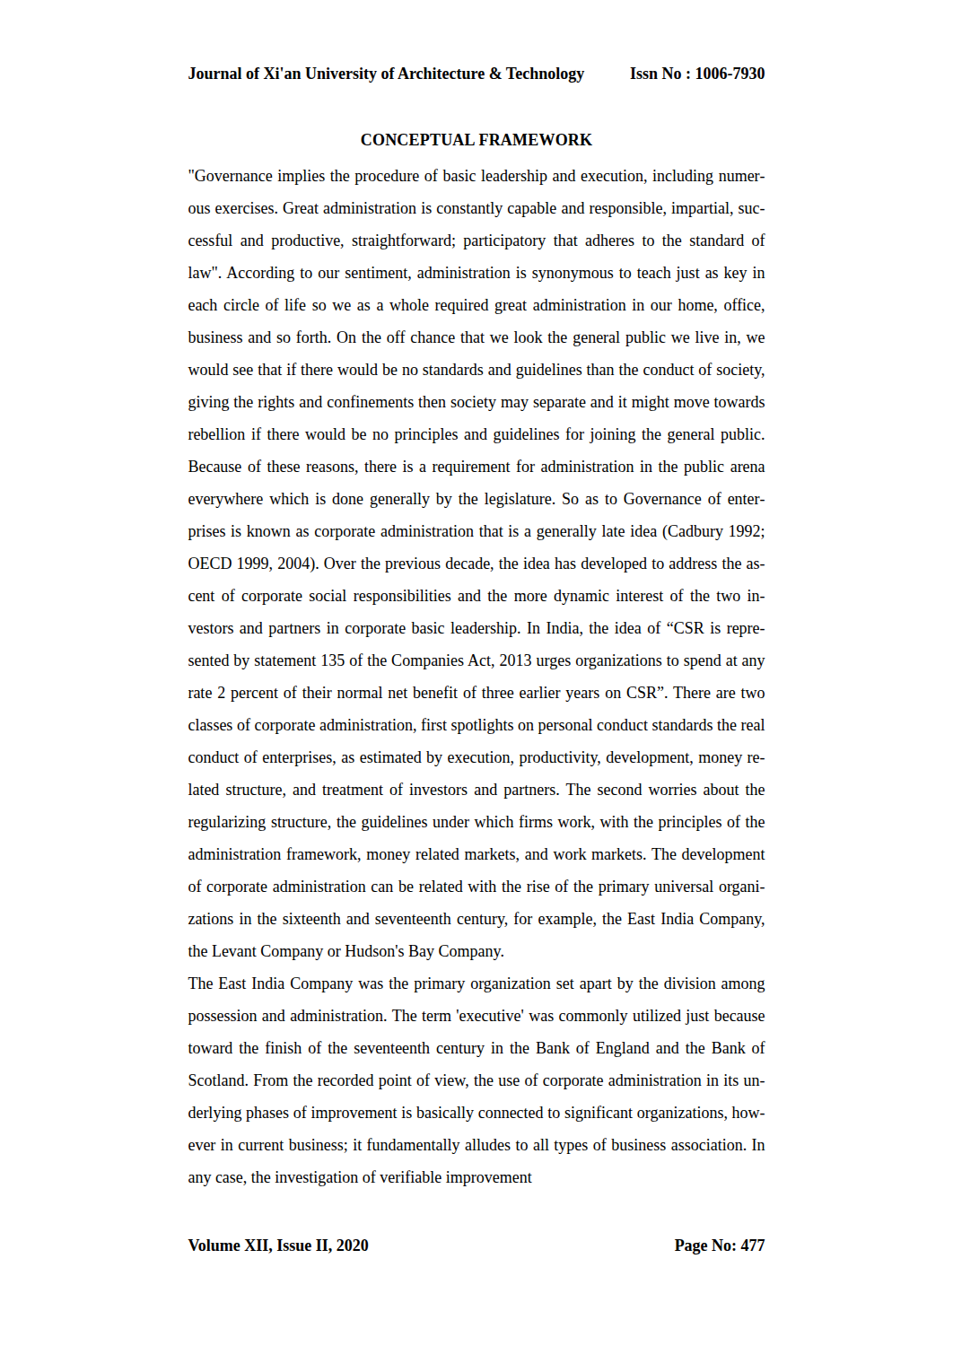Journal of Xi'an University of Architecture & Technology Issn No : 1006-7930
CONCEPTUAL FRAMEWORK
"Governance implies the procedure of basic leadership and execution, including numerous exercises. Great administration is constantly capable and responsible, impartial, successful and productive, straightforward; participatory that adheres to the standard of law". According to our sentiment, administration is synonymous to teach just as key in each circle of life so we as a whole required great administration in our home, office, business and so forth. On the off chance that we look the general public we live in, we would see that if there would be no standards and guidelines than the conduct of society, giving the rights and confinements then society may separate and it might move towards rebellion if there would be no principles and guidelines for joining the general public. Because of these reasons, there is a requirement for administration in the public arena everywhere which is done generally by the legislature. So as to Governance of enterprises is known as corporate administration that is a generally late idea (Cadbury 1992; OECD 1999, 2004). Over the previous decade, the idea has developed to address the ascent of corporate social responsibilities and the more dynamic interest of the two investors and partners in corporate basic leadership. In India, the idea of “CSR is represented by statement 135 of the Companies Act, 2013 urges organizations to spend at any rate 2 percent of their normal net benefit of three earlier years on CSR”. There are two classes of corporate administration, first spotlights on personal conduct standards the real conduct of enterprises, as estimated by execution, productivity, development, money related structure, and treatment of investors and partners. The second worries about the regularizing structure, the guidelines under which firms work, with the principles of the administration framework, money related markets, and work markets. The development of corporate administration can be related with the rise of the primary universal organizations in the sixteenth and seventeenth century, for example, the East India Company, the Levant Company or Hudson's Bay Company.
The East India Company was the primary organization set apart by the division among possession and administration. The term 'executive' was commonly utilized just because toward the finish of the seventeenth century in the Bank of England and the Bank of Scotland. From the recorded point of view, the use of corporate administration in its underlying phases of improvement is basically connected to significant organizations, however in current business; it fundamentally alludes to all types of business association. In any case, the investigation of verifiable improvement
Volume XII, Issue II, 2020 Page No: 477